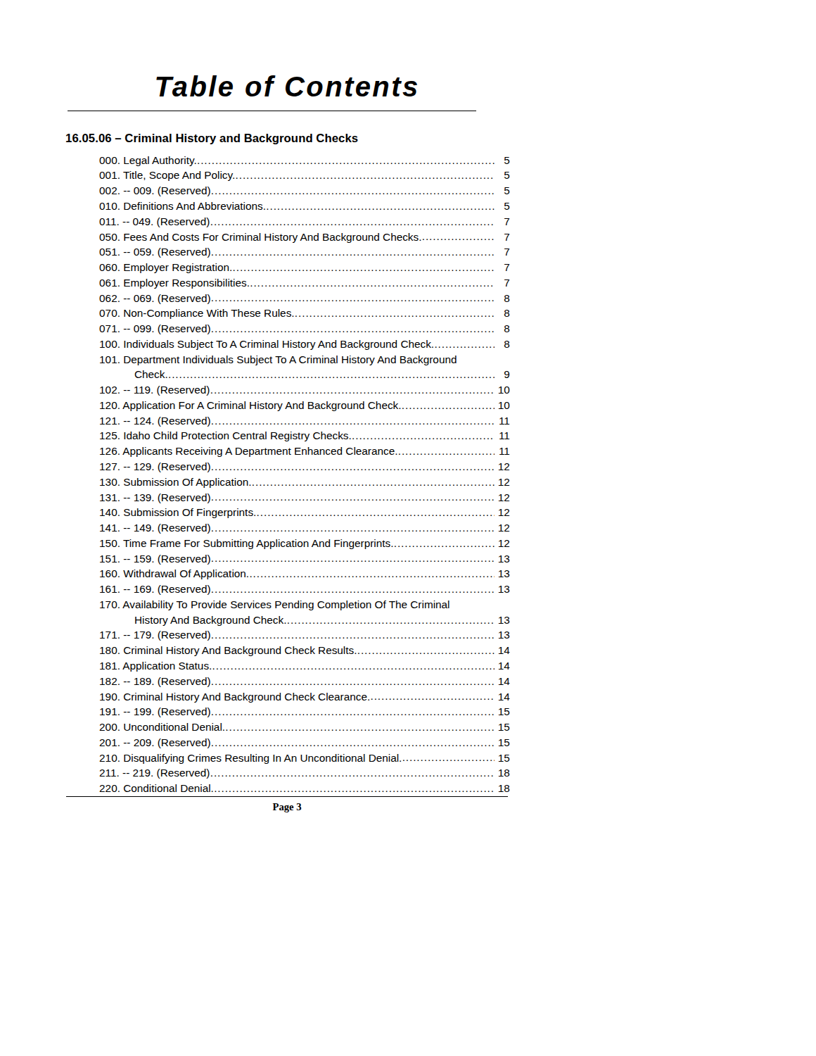Table of Contents
16.05.06 – Criminal History and Background Checks
000. Legal Authority................................................................................................. 5
001. Title, Scope And Policy.................................................................................... 5
002. -- 009. (Reserved)............................................................................................. 5
010. Definitions And Abbreviations.......................................................................... 5
011. -- 049. (Reserved)............................................................................................. 7
050. Fees And Costs For Criminal History And Background Checks...................... 7
051. -- 059. (Reserved)............................................................................................. 7
060. Employer Registration........................................................................................ 7
061. Employer Responsibilities................................................................................ 7
062. -- 069. (Reserved)............................................................................................. 8
070. Non-Compliance With These Rules................................................................. 8
071. -- 099. (Reserved)............................................................................................. 8
100. Individuals Subject To A Criminal History And Background Check.................. 8
101. Department Individuals Subject To A Criminal History And Background
Check...................................................................................................... 9
102. -- 119. (Reserved)........................................................................................... 10
120. Application For A Criminal History And Background Check........................... 10
121. -- 124. (Reserved)............................................................................................. 11
125. Idaho Child Protection Central Registry Checks............................................ 11
126. Applicants Receiving A Department Enhanced Clearance............................. 11
127. -- 129. (Reserved)........................................................................................... 12
130. Submission Of Application.............................................................................. 12
131. -- 139. (Reserved)........................................................................................... 12
140. Submission Of Fingerprints............................................................................. 12
141. -- 149. (Reserved)........................................................................................... 12
150. Time Frame For Submitting Application And Fingerprints.............................. 12
151. -- 159. (Reserved)........................................................................................... 13
160. Withdrawal Of Application............................................................................... 13
161. -- 169. (Reserved)........................................................................................... 13
170. Availability To Provide Services Pending Completion Of The Criminal
History And Background Check............................................................... 13
171. -- 179. (Reserved)........................................................................................... 13
180. Criminal History And Background Check Results.......................................... 14
181. Application Status.......................................................................................... 14
182. -- 189. (Reserved)........................................................................................... 14
190. Criminal History And Background Check Clearance...................................... 14
191. -- 199. (Reserved)........................................................................................... 15
200. Unconditional Denial...................................................................................... 15
201. -- 209. (Reserved)........................................................................................... 15
210. Disqualifying Crimes Resulting In An Unconditional Denial............................ 15
211. -- 219. (Reserved)........................................................................................... 18
220. Conditional Denial.......................................................................................... 18
Page 3